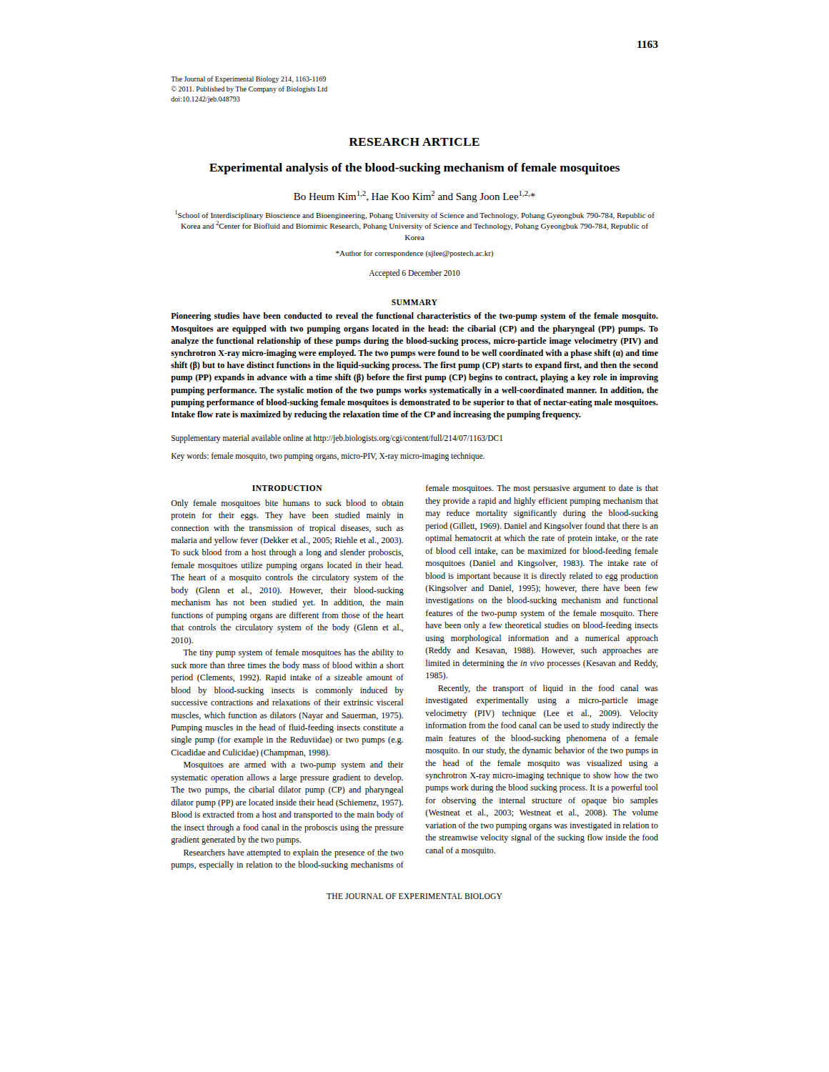1163
The Journal of Experimental Biology 214, 1163-1169
© 2011. Published by The Company of Biologists Ltd
doi:10.1242/jeb.048793
RESEARCH ARTICLE
Experimental analysis of the blood-sucking mechanism of female mosquitoes
Bo Heum Kim1,2, Hae Koo Kim2 and Sang Joon Lee1,2,*
1School of Interdisciplinary Bioscience and Bioengineering, Pohang University of Science and Technology, Pohang Gyeongbuk 790-784, Republic of Korea and 2Center for Biofluid and Biomimic Research, Pohang University of Science and Technology, Pohang Gyeongbuk 790-784, Republic of Korea
*Author for correspondence (sjlee@postech.ac.kr)
Accepted 6 December 2010
SUMMARY
Pioneering studies have been conducted to reveal the functional characteristics of the two-pump system of the female mosquito. Mosquitoes are equipped with two pumping organs located in the head: the cibarial (CP) and the pharyngeal (PP) pumps. To analyze the functional relationship of these pumps during the blood-sucking process, micro-particle image velocimetry (PIV) and synchrotron X-ray micro-imaging were employed. The two pumps were found to be well coordinated with a phase shift (α) and time shift (β) but to have distinct functions in the liquid-sucking process. The first pump (CP) starts to expand first, and then the second pump (PP) expands in advance with a time shift (β) before the first pump (CP) begins to contract, playing a key role in improving pumping performance. The systalic motion of the two pumps works systematically in a well-coordinated manner. In addition, the pumping performance of blood-sucking female mosquitoes is demonstrated to be superior to that of nectar-eating male mosquitoes. Intake flow rate is maximized by reducing the relaxation time of the CP and increasing the pumping frequency.
Supplementary material available online at http://jeb.biologists.org/cgi/content/full/214/07/1163/DC1
Key words: female mosquito, two pumping organs, micro-PIV, X-ray micro-imaging technique.
INTRODUCTION
Only female mosquitoes bite humans to suck blood to obtain protein for their eggs. They have been studied mainly in connection with the transmission of tropical diseases, such as malaria and yellow fever (Dekker et al., 2005; Riehle et al., 2003). To suck blood from a host through a long and slender proboscis, female mosquitoes utilize pumping organs located in their head. The heart of a mosquito controls the circulatory system of the body (Glenn et al., 2010). However, their blood-sucking mechanism has not been studied yet. In addition, the main functions of pumping organs are different from those of the heart that controls the circulatory system of the body (Glenn et al., 2010).
The tiny pump system of female mosquitoes has the ability to suck more than three times the body mass of blood within a short period (Clements, 1992). Rapid intake of a sizeable amount of blood by blood-sucking insects is commonly induced by successive contractions and relaxations of their extrinsic visceral muscles, which function as dilators (Nayar and Sauerman, 1975). Pumping muscles in the head of fluid-feeding insects constitute a single pump (for example in the Reduviidae) or two pumps (e.g. Cicadidae and Culicidae) (Champman, 1998).
Mosquitoes are armed with a two-pump system and their systematic operation allows a large pressure gradient to develop. The two pumps, the cibarial dilator pump (CP) and pharyngeal dilator pump (PP) are located inside their head (Schiemenz, 1957). Blood is extracted from a host and transported to the main body of the insect through a food canal in the proboscis using the pressure gradient generated by the two pumps.
Researchers have attempted to explain the presence of the two pumps, especially in relation to the blood-sucking mechanisms of female mosquitoes. The most persuasive argument to date is that they provide a rapid and highly efficient pumping mechanism that may reduce mortality significantly during the blood-sucking period (Gillett, 1969). Daniel and Kingsolver found that there is an optimal hematocrit at which the rate of protein intake, or the rate of blood cell intake, can be maximized for blood-feeding female mosquitoes (Daniel and Kingsolver, 1983). The intake rate of blood is important because it is directly related to egg production (Kingsolver and Daniel, 1995); however, there have been few investigations on the blood-sucking mechanism and functional features of the two-pump system of the female mosquito. There have been only a few theoretical studies on blood-feeding insects using morphological information and a numerical approach (Reddy and Kesavan, 1988). However, such approaches are limited in determining the in vivo processes (Kesavan and Reddy, 1985).
Recently, the transport of liquid in the food canal was investigated experimentally using a micro-particle image velocimetry (PIV) technique (Lee et al., 2009). Velocity information from the food canal can be used to study indirectly the main features of the blood-sucking phenomena of a female mosquito. In our study, the dynamic behavior of the two pumps in the head of the female mosquito was visualized using a synchrotron X-ray micro-imaging technique to show how the two pumps work during the blood sucking process. It is a powerful tool for observing the internal structure of opaque bio samples (Westneat et al., 2003; Westneat et al., 2008). The volume variation of the two pumping organs was investigated in relation to the streamwise velocity signal of the sucking flow inside the food canal of a mosquito.
THE JOURNAL OF EXPERIMENTAL BIOLOGY